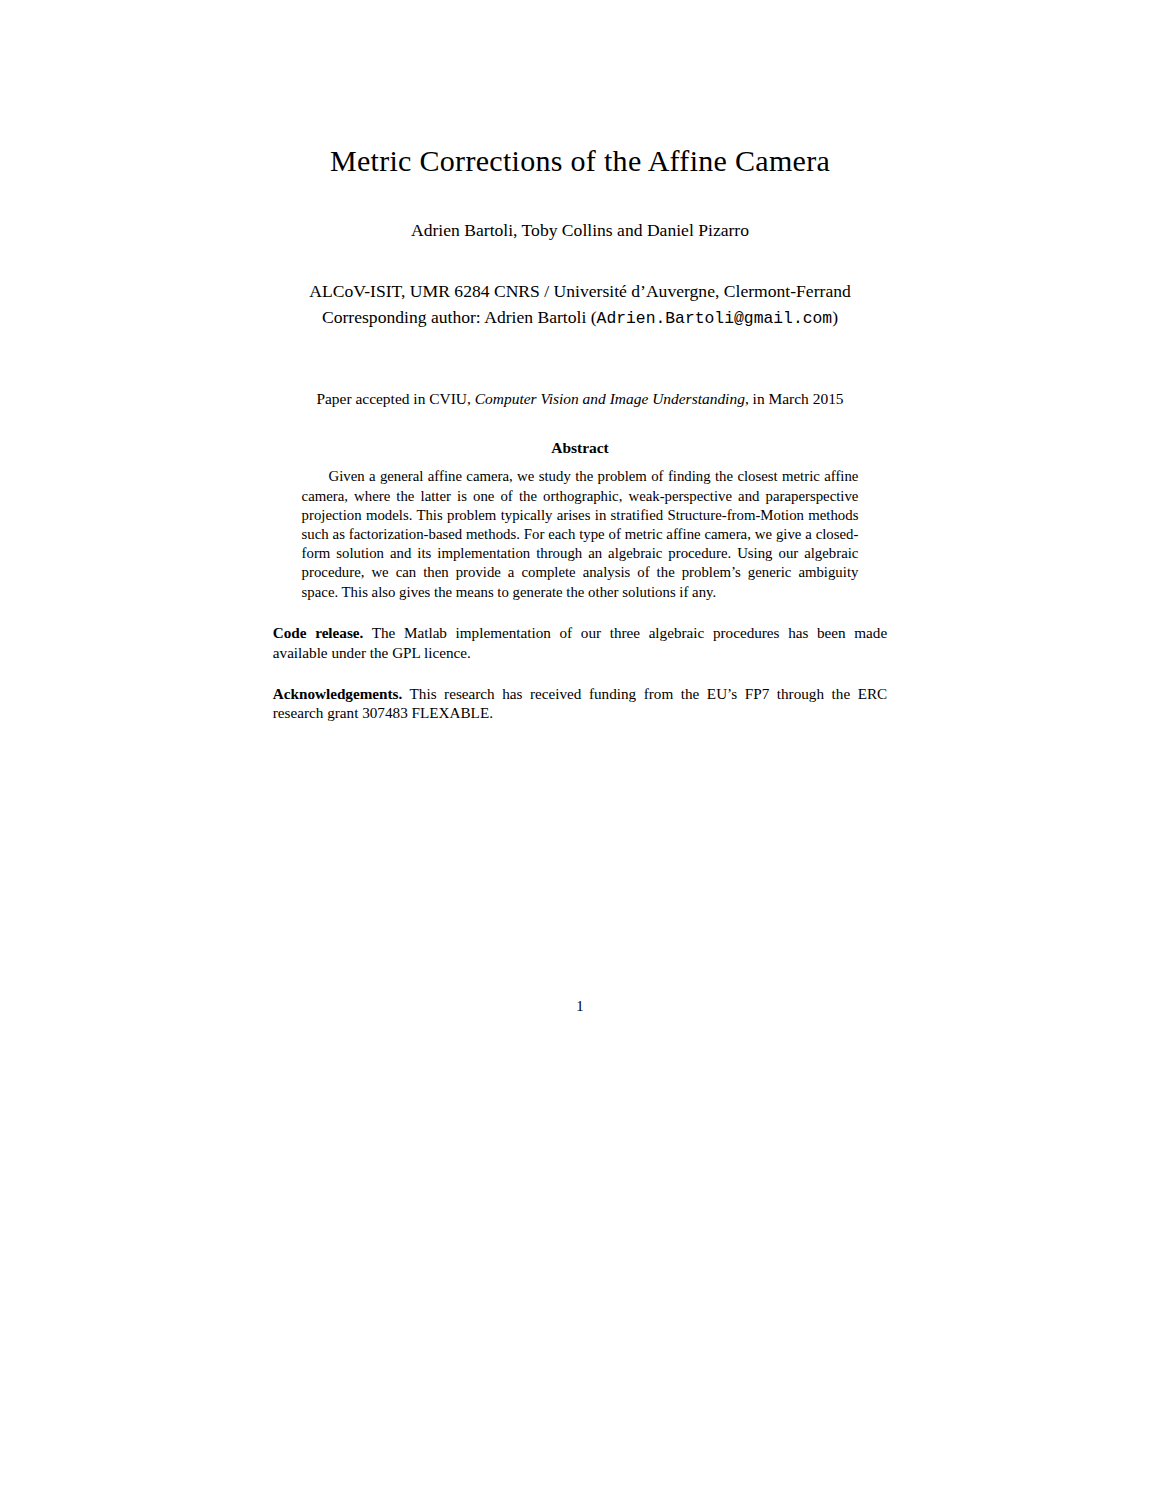Metric Corrections of the Affine Camera
Adrien Bartoli, Toby Collins and Daniel Pizarro
ALCoV-ISIT, UMR 6284 CNRS / Université d’Auvergne, Clermont-Ferrand Corresponding author: Adrien Bartoli (Adrien.Bartoli@gmail.com)
Paper accepted in CVIU, Computer Vision and Image Understanding, in March 2015
Abstract
Given a general affine camera, we study the problem of finding the closest metric affine camera, where the latter is one of the orthographic, weak-perspective and paraperspective projection models. This problem typically arises in stratified Structure-from-Motion methods such as factorization-based methods. For each type of metric affine camera, we give a closed-form solution and its implementation through an algebraic procedure. Using our algebraic procedure, we can then provide a complete analysis of the problem’s generic ambiguity space. This also gives the means to generate the other solutions if any.
Code release. The Matlab implementation of our three algebraic procedures has been made available under the GPL licence.
Acknowledgements. This research has received funding from the EU’s FP7 through the ERC research grant 307483 FLEXABLE.
1